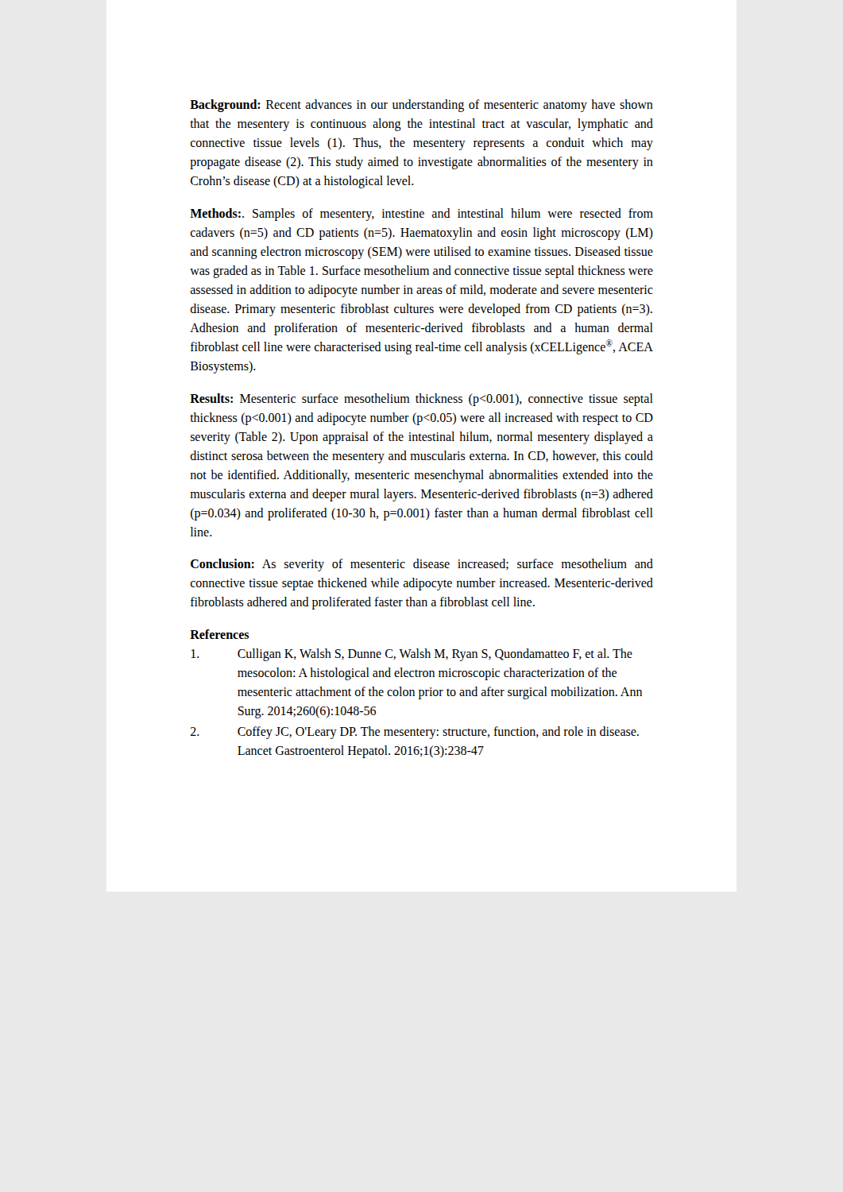Background: Recent advances in our understanding of mesenteric anatomy have shown that the mesentery is continuous along the intestinal tract at vascular, lymphatic and connective tissue levels (1). Thus, the mesentery represents a conduit which may propagate disease (2). This study aimed to investigate abnormalities of the mesentery in Crohn’s disease (CD) at a histological level.
Methods:. Samples of mesentery, intestine and intestinal hilum were resected from cadavers (n=5) and CD patients (n=5). Haematoxylin and eosin light microscopy (LM) and scanning electron microscopy (SEM) were utilised to examine tissues. Diseased tissue was graded as in Table 1. Surface mesothelium and connective tissue septal thickness were assessed in addition to adipocyte number in areas of mild, moderate and severe mesenteric disease. Primary mesenteric fibroblast cultures were developed from CD patients (n=3). Adhesion and proliferation of mesenteric-derived fibroblasts and a human dermal fibroblast cell line were characterised using real-time cell analysis (xCELLigence®, ACEA Biosystems).
Results: Mesenteric surface mesothelium thickness (p<0.001), connective tissue septal thickness (p<0.001) and adipocyte number (p<0.05) were all increased with respect to CD severity (Table 2). Upon appraisal of the intestinal hilum, normal mesentery displayed a distinct serosa between the mesentery and muscularis externa. In CD, however, this could not be identified. Additionally, mesenteric mesenchymal abnormalities extended into the muscularis externa and deeper mural layers. Mesenteric-derived fibroblasts (n=3) adhered (p=0.034) and proliferated (10-30 h, p=0.001) faster than a human dermal fibroblast cell line.
Conclusion: As severity of mesenteric disease increased; surface mesothelium and connective tissue septae thickened while adipocyte number increased. Mesenteric-derived fibroblasts adhered and proliferated faster than a fibroblast cell line.
References
1. Culligan K, Walsh S, Dunne C, Walsh M, Ryan S, Quondamatteo F, et al. The mesocolon: A histological and electron microscopic characterization of the mesenteric attachment of the colon prior to and after surgical mobilization. Ann Surg. 2014;260(6):1048-56
2. Coffey JC, O'Leary DP. The mesentery: structure, function, and role in disease. Lancet Gastroenterol Hepatol. 2016;1(3):238-47